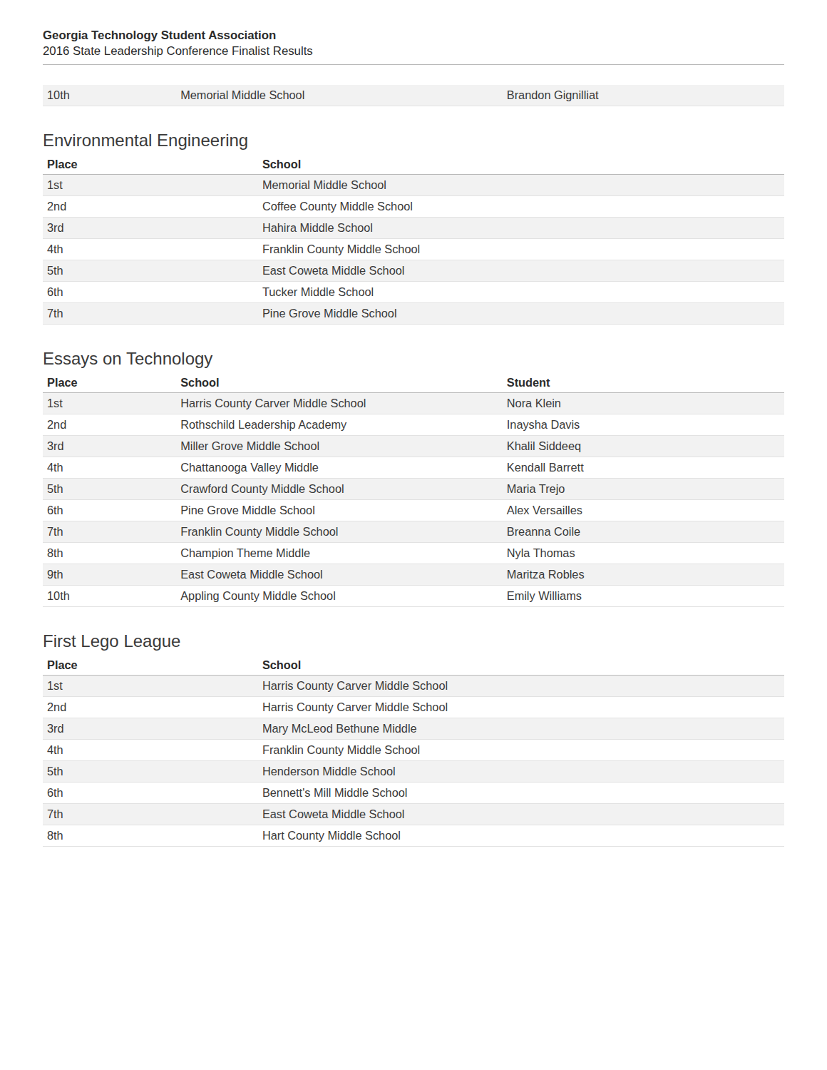Georgia Technology Student Association
2016 State Leadership Conference Finalist Results
| 10th | Memorial Middle School | Brandon Gignilliat |
Environmental Engineering
| Place | School |
| --- | --- |
| 1st | Memorial Middle School |
| 2nd | Coffee County Middle School |
| 3rd | Hahira Middle School |
| 4th | Franklin County Middle School |
| 5th | East Coweta Middle School |
| 6th | Tucker Middle School |
| 7th | Pine Grove Middle School |
Essays on Technology
| Place | School | Student |
| --- | --- | --- |
| 1st | Harris County Carver Middle School | Nora Klein |
| 2nd | Rothschild Leadership Academy | Inaysha Davis |
| 3rd | Miller Grove Middle School | Khalil Siddeeq |
| 4th | Chattanooga Valley Middle | Kendall Barrett |
| 5th | Crawford County Middle School | Maria Trejo |
| 6th | Pine Grove Middle School | Alex Versailles |
| 7th | Franklin County Middle School | Breanna Coile |
| 8th | Champion Theme Middle | Nyla Thomas |
| 9th | East Coweta Middle School | Maritza Robles |
| 10th | Appling County Middle School | Emily Williams |
First Lego League
| Place | School |
| --- | --- |
| 1st | Harris County Carver Middle School |
| 2nd | Harris County Carver Middle School |
| 3rd | Mary McLeod Bethune Middle |
| 4th | Franklin County Middle School |
| 5th | Henderson Middle School |
| 6th | Bennett's Mill Middle School |
| 7th | East Coweta Middle School |
| 8th | Hart County Middle School |